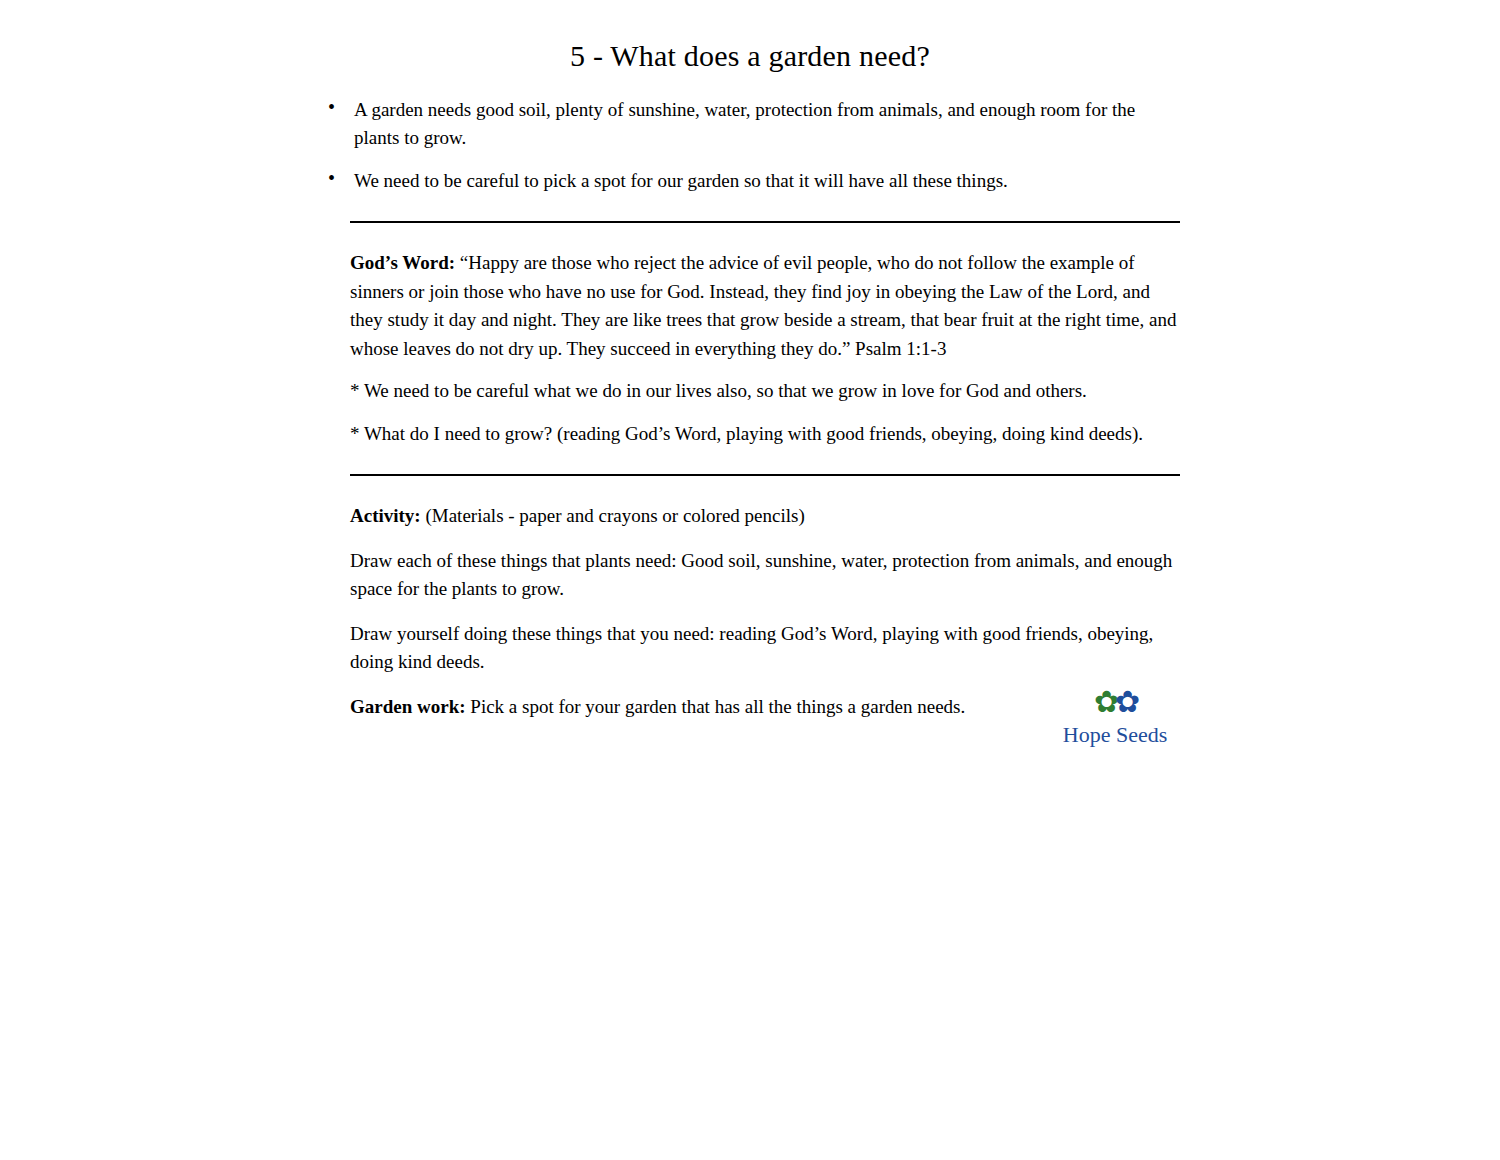5 - What does a garden need?
A garden needs good soil, plenty of sunshine, water, protection from animals, and enough room for the plants to grow.
We need to be careful to pick a spot for our garden so that it will have all these things.
God’s Word: “Happy are those who reject the advice of evil people, who do not follow the example of sinners or join those who have no use for God. Instead, they find joy in obeying the Law of the Lord, and they study it day and night. They are like trees that grow beside a stream, that bear fruit at the right time, and whose leaves do not dry up. They succeed in everything they do.” Psalm 1:1-3
* We need to be careful what we do in our lives also, so that we grow in love for God and others.
* What do I need to grow? (reading God’s Word, playing with good friends, obeying, doing kind deeds).
Activity: (Materials - paper and crayons or colored pencils)
Draw each of these things that plants need: Good soil, sunshine, water, protection from animals, and enough space for the plants to grow.
Draw yourself doing these things that you need: reading God’s Word, playing with good friends, obeying, doing kind deeds.
Garden work: Pick a spot for your garden that has all the things a garden needs.
✿✿
Hope Seeds